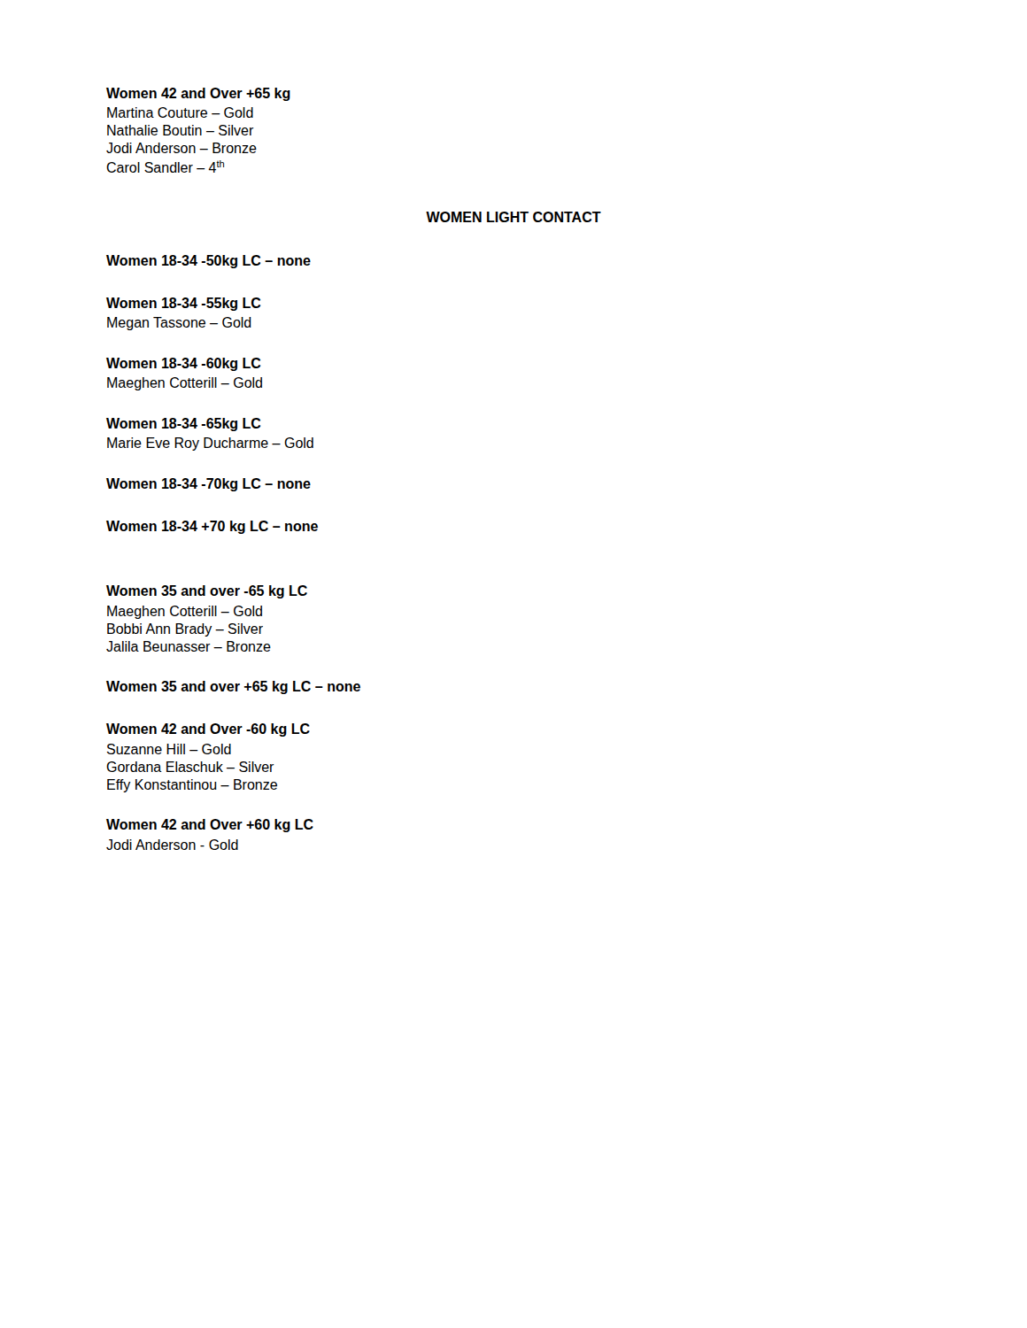Women 42 and Over +65 kg
Martina Couture – Gold
Nathalie Boutin – Silver
Jodi Anderson – Bronze
Carol Sandler – 4th
WOMEN LIGHT CONTACT
Women 18-34 -50kg LC – none
Women 18-34 -55kg LC
Megan Tassone – Gold
Women 18-34 -60kg LC
Maeghen Cotterill – Gold
Women 18-34 -65kg LC
Marie Eve Roy Ducharme – Gold
Women 18-34 -70kg LC – none
Women 18-34 +70 kg LC – none
Women 35 and over -65 kg LC
Maeghen Cotterill – Gold
Bobbi Ann Brady – Silver
Jalila Beunasser – Bronze
Women 35 and over +65 kg LC – none
Women 42 and Over -60 kg LC
Suzanne Hill – Gold
Gordana Elaschuk – Silver
Effy Konstantinou – Bronze
Women 42 and Over +60 kg LC
Jodi Anderson - Gold